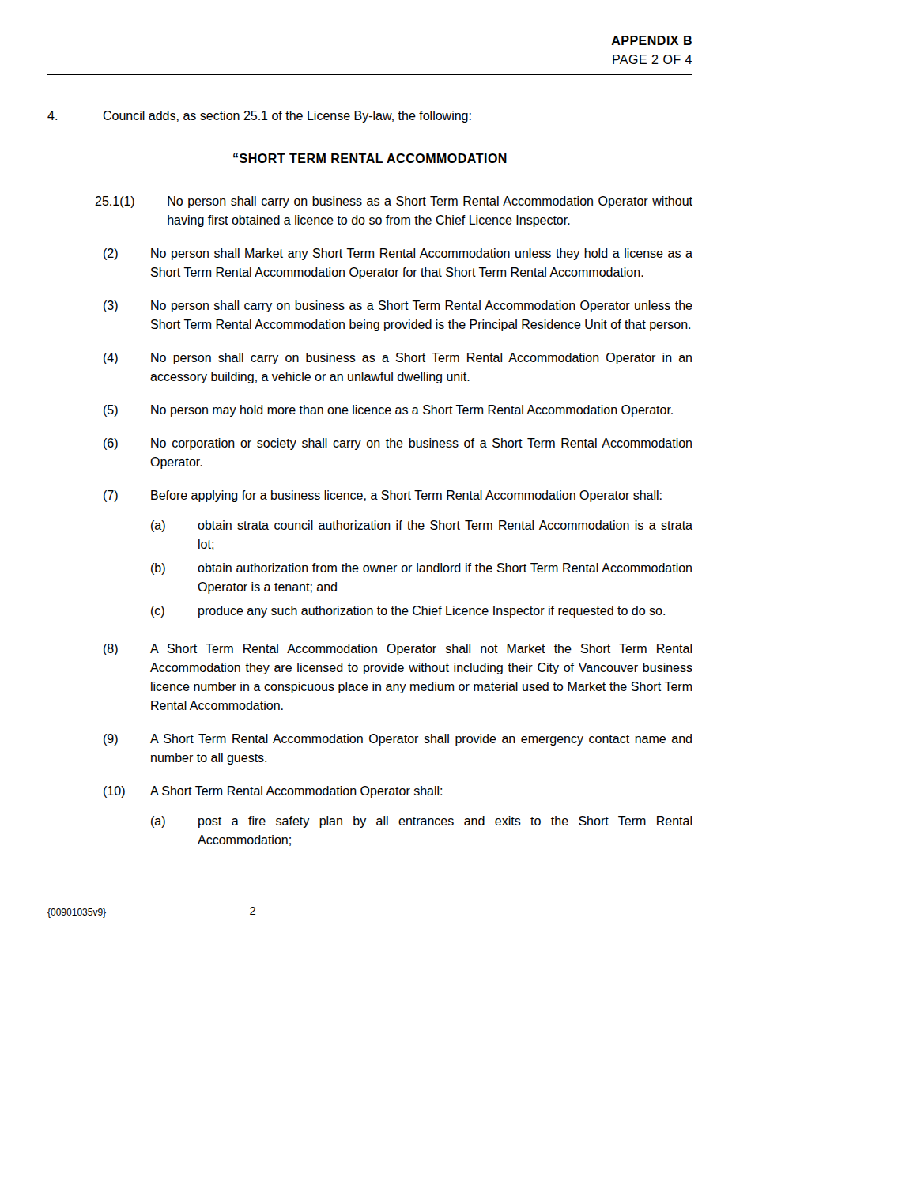APPENDIX B
PAGE 2 OF 4
4.
Council adds, as section 25.1 of the License By-law, the following:
“SHORT TERM RENTAL ACCOMMODATION
25.1
(1)
No person shall carry on business as a Short Term Rental Accommodation Operator without having first obtained a licence to do so from the Chief Licence Inspector.
(2)
No person shall Market any Short Term Rental Accommodation unless they hold a license as a Short Term Rental Accommodation Operator for that Short Term Rental Accommodation.
(3)
No person shall carry on business as a Short Term Rental Accommodation Operator unless the Short Term Rental Accommodation being provided is the Principal Residence Unit of that person.
(4)
No person shall carry on business as a Short Term Rental Accommodation Operator in an accessory building, a vehicle or an unlawful dwelling unit.
(5)
No person may hold more than one licence as a Short Term Rental Accommodation Operator.
(6)
No corporation or society shall carry on the business of a Short Term Rental Accommodation Operator.
(7)
Before applying for a business licence, a Short Term Rental Accommodation Operator shall:
(a)
obtain strata council authorization if the Short Term Rental Accommodation is a strata lot;
(b)
obtain authorization from the owner or landlord if the Short Term Rental Accommodation Operator is a tenant; and
(c)
produce any such authorization to the Chief Licence Inspector if requested to do so.
(8)
A Short Term Rental Accommodation Operator shall not Market the Short Term Rental Accommodation they are licensed to provide without including their City of Vancouver business licence number in a conspicuous place in any medium or material used to Market the Short Term Rental Accommodation.
(9)
A Short Term Rental Accommodation Operator shall provide an emergency contact name and number to all guests.
(10)
A Short Term Rental Accommodation Operator shall:
(a)
post a fire safety plan by all entrances and exits to the Short Term Rental Accommodation;
{00901035v9}
2